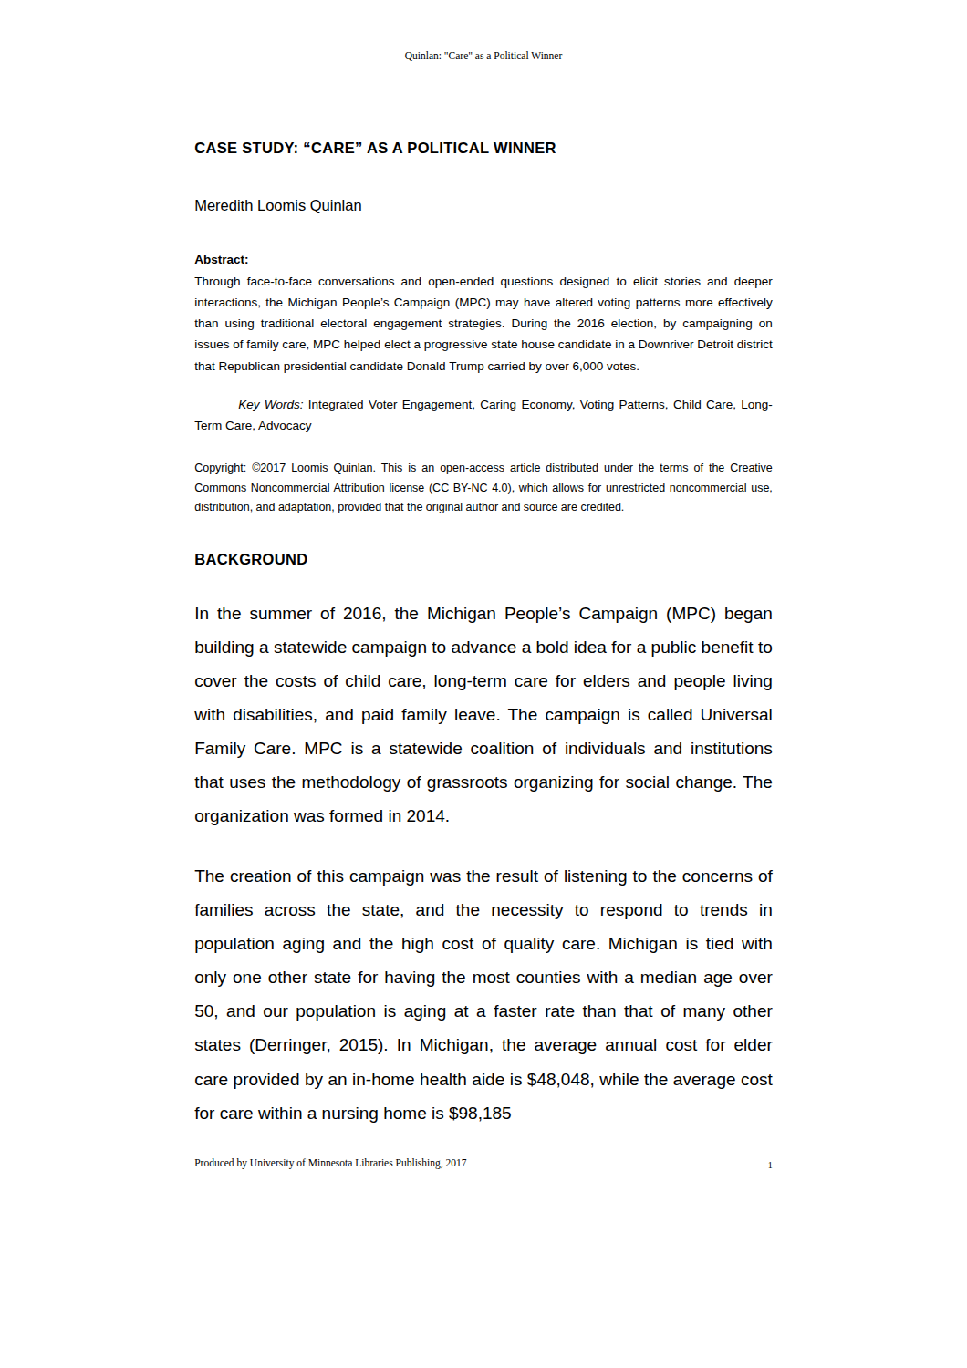Quinlan: "Care" as a Political Winner
CASE STUDY: “CARE” AS A POLITICAL WINNER
Meredith Loomis Quinlan
Abstract:
Through face-to-face conversations and open-ended questions designed to elicit stories and deeper interactions, the Michigan People’s Campaign (MPC) may have altered voting patterns more effectively than using traditional electoral engagement strategies. During the 2016 election, by campaigning on issues of family care, MPC helped elect a progressive state house candidate in a Downriver Detroit district that Republican presidential candidate Donald Trump carried by over 6,000 votes.
Key Words: Integrated Voter Engagement, Caring Economy, Voting Patterns, Child Care, Long-Term Care, Advocacy
Copyright: ©2017 Loomis Quinlan. This is an open-access article distributed under the terms of the Creative Commons Noncommercial Attribution license (CC BY-NC 4.0), which allows for unrestricted noncommercial use, distribution, and adaptation, provided that the original author and source are credited.
BACKGROUND
In the summer of 2016, the Michigan People’s Campaign (MPC) began building a statewide campaign to advance a bold idea for a public benefit to cover the costs of child care, long-term care for elders and people living with disabilities, and paid family leave. The campaign is called Universal Family Care. MPC is a statewide coalition of individuals and institutions that uses the methodology of grassroots organizing for social change. The organization was formed in 2014.
The creation of this campaign was the result of listening to the concerns of families across the state, and the necessity to respond to trends in population aging and the high cost of quality care. Michigan is tied with only one other state for having the most counties with a median age over 50, and our population is aging at a faster rate than that of many other states (Derringer, 2015). In Michigan, the average annual cost for elder care provided by an in-home health aide is $48,048, while the average cost for care within a nursing home is $98,185
Produced by University of Minnesota Libraries Publishing, 2017 1